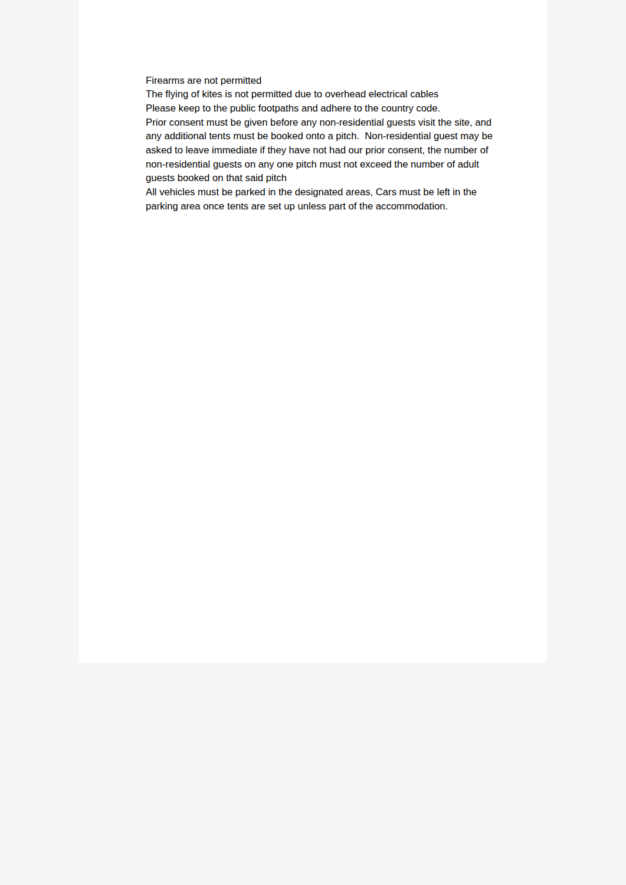Firearms are not permitted
The flying of kites is not permitted due to overhead electrical cables
Please keep to the public footpaths and adhere to the country code.
Prior consent must be given before any non-residential guests visit the site, and any additional tents must be booked onto a pitch. Non-residential guest may be asked to leave immediate if they have not had our prior consent, the number of non-residential guests on any one pitch must not exceed the number of adult guests booked on that said pitch
All vehicles must be parked in the designated areas, Cars must be left in the parking area once tents are set up unless part of the accommodation.